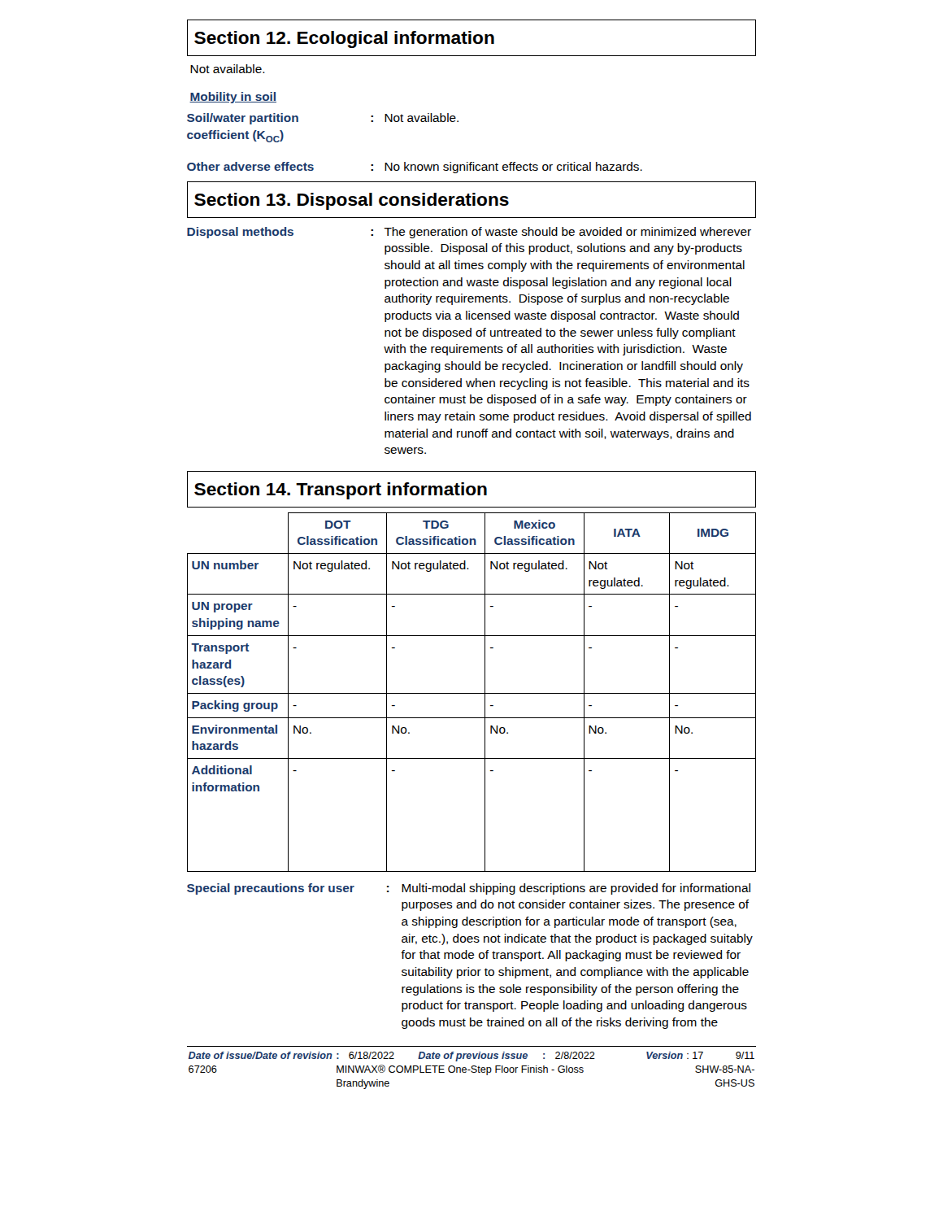Section 12. Ecological information
Not available.
Mobility in soil
| Soil/water partition coefficient (K OC ) | : | Not available. |
| Other adverse effects | : | No known significant effects or critical hazards. |
Section 13. Disposal considerations
| Disposal methods | : | The generation of waste should be avoided or minimized wherever possible. Disposal of this product, solutions and any by-products should at all times comply with the requirements of environmental protection and waste disposal legislation and any regional local authority requirements. Dispose of surplus and non-recyclable products via a licensed waste disposal contractor. Waste should not be disposed of untreated to the sewer unless fully compliant with the requirements of all authorities with jurisdiction. Waste packaging should be recycled. Incineration or landfill should only be considered when recycling is not feasible. This material and its container must be disposed of in a safe way. Empty containers or liners may retain some product residues. Avoid dispersal of spilled material and runoff and contact with soil, waterways, drains and sewers. |
Section 14. Transport information
| | DOT Classification | TDG Classification | Mexico Classification | IATA | IMDG |
| --- | --- | --- | --- | --- | --- |
| UN number | Not regulated. | Not regulated. | Not regulated. | Not regulated. | Not regulated. |
| UN proper shipping name | - | - | - | - | - |
| Transport hazard class(es) | - | - | - | - | - |
| Packing group | - | - | - | - | - |
| Environmental hazards | No. | No. | No. | No. | No. |
| Additional information | - | - | - | - | - |
| Special precautions for user | : | Multi-modal shipping descriptions are provided for informational purposes and do not consider container sizes. The presence of a shipping description for a particular mode of transport (sea, air, etc.), does not indicate that the product is packaged suitably for that mode of transport. All packaging must be reviewed for suitability prior to shipment, and compliance with the applicable regulations is the sole responsibility of the person offering the product for transport. People loading and unloading dangerous goods must be trained on all of the risks deriving from the |
| Date of issue/Date of revision | : | 6/18/2022 | Date of previous issue | : | 2/8/2022 | Version | : 17 | 9/11 |
| 67206 | MINWAX® COMPLETE One-Step Floor Finish - Gloss Brandywine | SHW-85-NA-GHS-US |